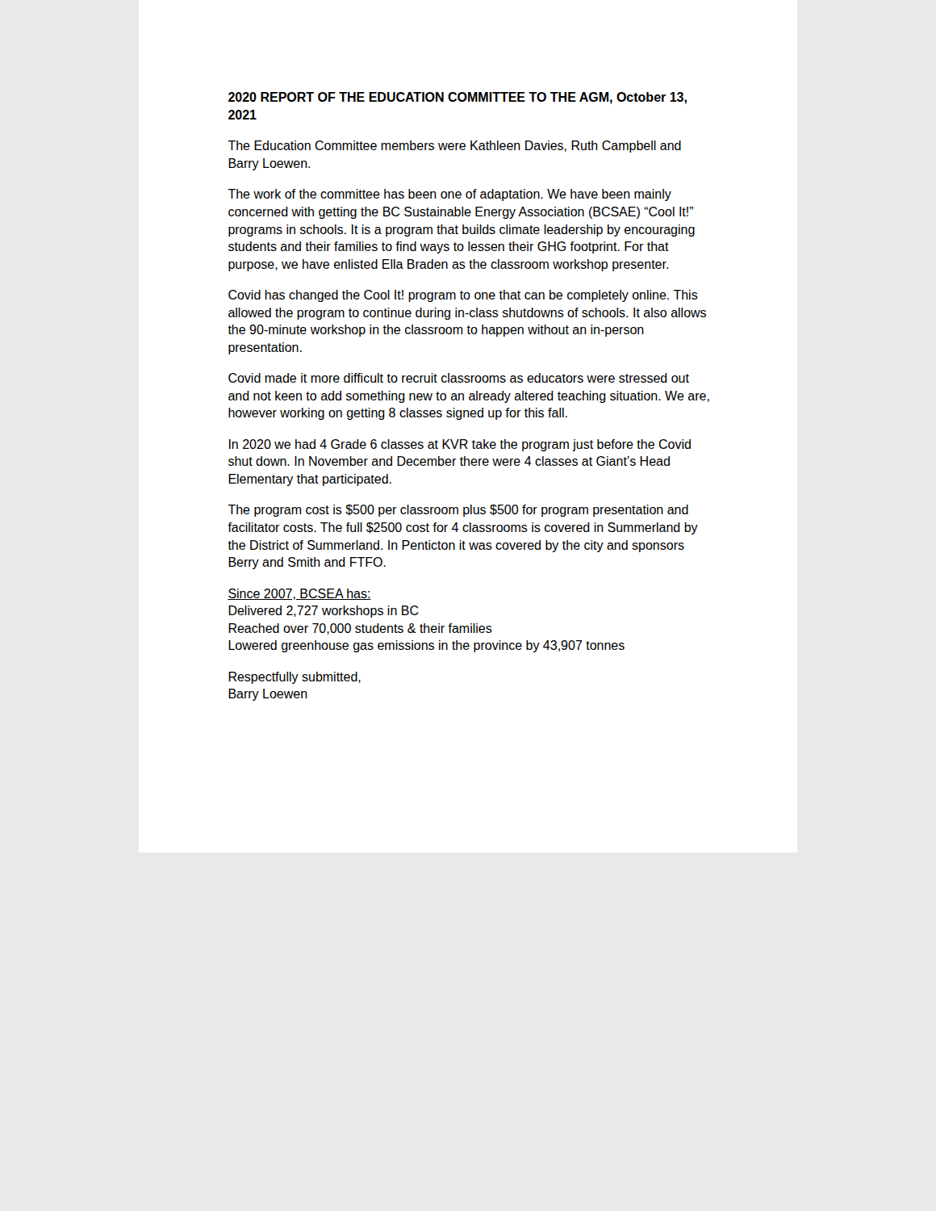2020 REPORT OF THE EDUCATION COMMITTEE TO THE AGM, October 13, 2021
The Education Committee members were Kathleen Davies, Ruth Campbell and Barry Loewen.
The work of the committee has been one of adaptation. We have been mainly concerned with getting the BC Sustainable Energy Association (BCSAE) “Cool It!” programs in schools. It is a program that builds climate leadership by encouraging students and their families to find ways to lessen their GHG footprint. For that purpose, we have enlisted Ella Braden as the classroom workshop presenter.
Covid has changed the Cool It! program to one that can be completely online. This allowed the program to continue during in-class shutdowns of schools. It also allows the 90-minute workshop in the classroom to happen without an in-person presentation.
Covid made it more difficult to recruit classrooms as educators were stressed out and not keen to add something new to an already altered teaching situation. We are, however working on getting 8 classes signed up for this fall.
In 2020 we had 4 Grade 6 classes at KVR take the program just before the Covid shut down. In November and December there were 4 classes at Giant’s Head Elementary that participated.
The program cost is $500 per classroom plus $500 for program presentation and facilitator costs. The full $2500 cost for 4 classrooms is covered in Summerland by the District of Summerland. In Penticton it was covered by the city and sponsors Berry and Smith and FTFO.
Since 2007, BCSEA has:
Delivered 2,727 workshops in BC
Reached over 70,000 students & their families
Lowered greenhouse gas emissions in the province by 43,907 tonnes
Respectfully submitted,
Barry Loewen